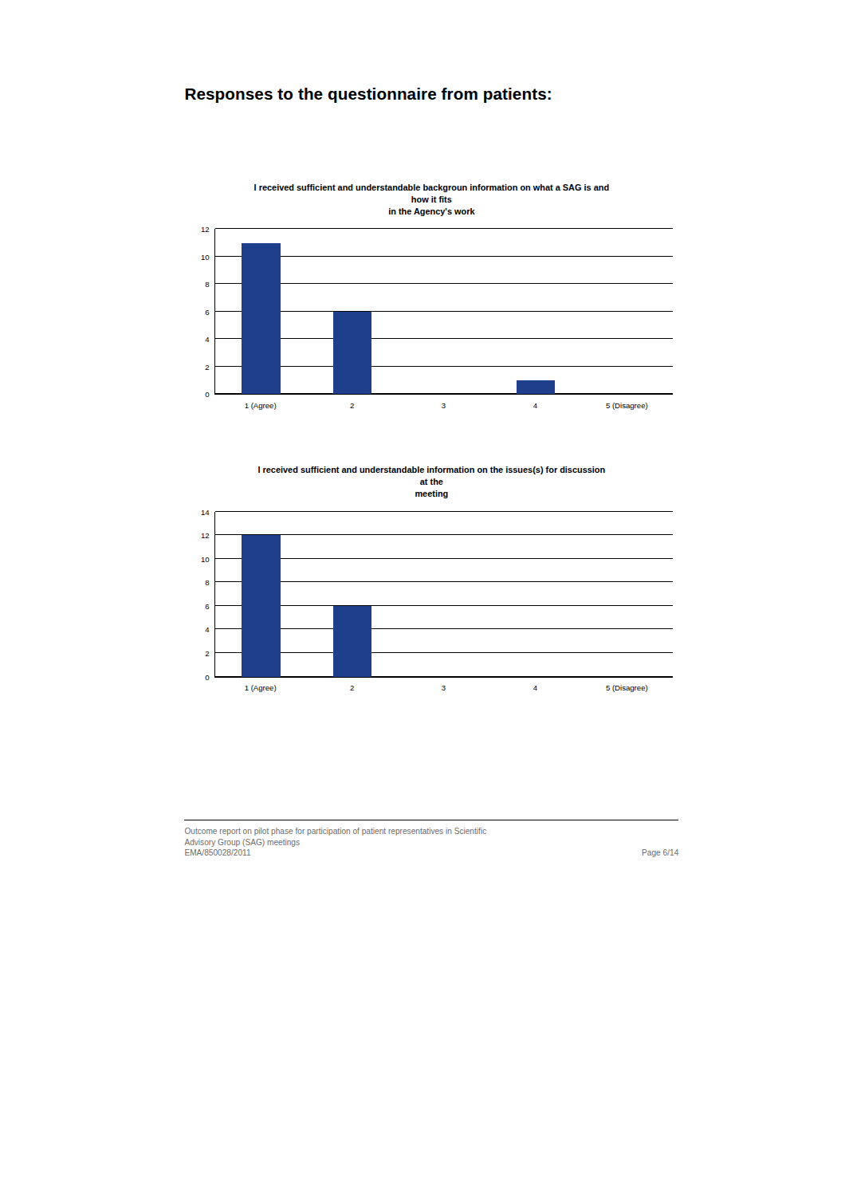Responses to the questionnaire from patients:
I received sufficient and understandable backgroun information on what a SAG is and how it fits
in the Agency's work
0
2
4
6
8
10
12
1 (Agree)
2
3
4
5 (Disagree)
I received sufficient and understandable information on the issues(s) for discussion at the
meeting
0
2
4
6
8
10
12
14
1 (Agree)
2
3
4
5 (Disagree)
Outcome report on pilot phase for participation of patient representatives in Scientific
Advisory Group (SAG) meetings
EMA/850028/2011
Page 6/14